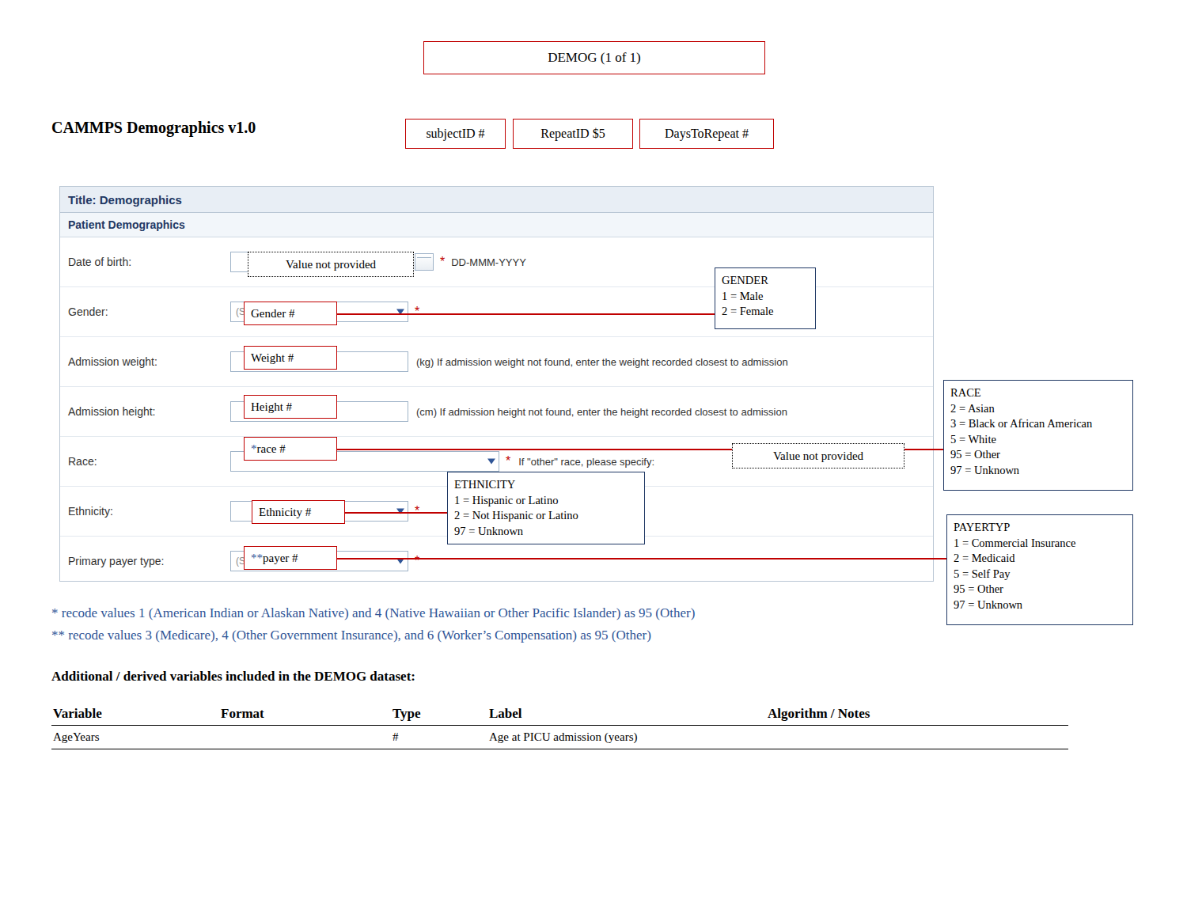DEMOG (1 of 1)
CAMMPS Demographics v1.0
subjectID #
RepeatID $5
DaysToRepeat #
Title: Demographics
Patient Demographics
Date of birth:
* DD-MMM-YYYY
Gender:
(Select gender)
*
Admission weight:
(kg) If admission weight not found, enter the weight recorded closest to admission
Admission height:
(cm) If admission height not found, enter the height recorded closest to admission
Race:
* If "other" race, please specify:
Ethnicity:
*
Primary payer type:
(Select payer type)
*
Value not provided
Gender #
Weight #
Height #
*race #
Ethnicity #
**payer #
Value not provided
GENDER
1 = Male
2 = Female
RACE
2 = Asian
3 = Black or African American
5 = White
95 = Other
97 = Unknown
ETHNICITY
1 = Hispanic or Latino
2 = Not Hispanic or Latino
97 = Unknown
PAYERTYP
1 = Commercial Insurance
2 = Medicaid
5 = Self Pay
95 = Other
97 = Unknown
* recode values 1 (American Indian or Alaskan Native) and 4 (Native Hawaiian or Other Pacific Islander) as 95 (Other)
** recode values 3 (Medicare), 4 (Other Government Insurance), and 6 (Worker’s Compensation) as 95 (Other)
Additional / derived variables included in the DEMOG dataset:
| Variable | Format | Type | Label | Algorithm / Notes |
| --- | --- | --- | --- | --- |
| AgeYears | | # | Age at PICU admission (years) | |